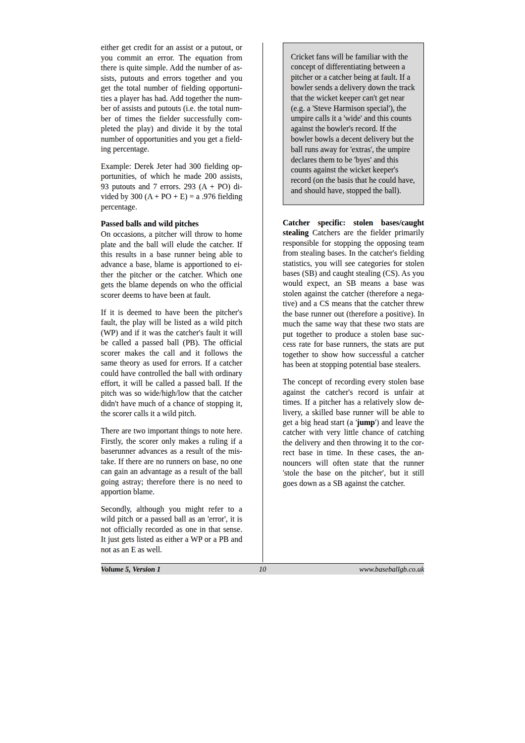either get credit for an assist or a putout, or you commit an error. The equation from there is quite simple. Add the number of assists, putouts and errors together and you get the total number of fielding opportunities a player has had. Add together the number of assists and putouts (i.e. the total number of times the fielder successfully completed the play) and divide it by the total number of opportunities and you get a fielding percentage.
Example: Derek Jeter had 300 fielding opportunities, of which he made 200 assists, 93 putouts and 7 errors. 293 (A + PO) divided by 300 (A + PO + E) = a .976 fielding percentage.
Passed balls and wild pitches
On occasions, a pitcher will throw to home plate and the ball will elude the catcher. If this results in a base runner being able to advance a base, blame is apportioned to either the pitcher or the catcher. Which one gets the blame depends on who the official scorer deems to have been at fault.
If it is deemed to have been the pitcher's fault, the play will be listed as a wild pitch (WP) and if it was the catcher's fault it will be called a passed ball (PB). The official scorer makes the call and it follows the same theory as used for errors. If a catcher could have controlled the ball with ordinary effort, it will be called a passed ball. If the pitch was so wide/high/low that the catcher didn't have much of a chance of stopping it, the scorer calls it a wild pitch.
There are two important things to note here. Firstly, the scorer only makes a ruling if a baserunner advances as a result of the mistake. If there are no runners on base, no one can gain an advantage as a result of the ball going astray; therefore there is no need to apportion blame.
Secondly, although you might refer to a wild pitch or a passed ball as an 'error', it is not officially recorded as one in that sense. It just gets listed as either a WP or a PB and not as an E as well.
Cricket fans will be familiar with the concept of differentiating between a pitcher or a catcher being at fault. If a bowler sends a delivery down the track that the wicket keeper can't get near (e.g. a 'Steve Harmison special'), the umpire calls it a 'wide' and this counts against the bowler's record. If the bowler bowls a decent delivery but the ball runs away for 'extras', the umpire declares them to be 'byes' and this counts against the wicket keeper's record (on the basis that he could have, and should have, stopped the ball).
Catcher specific: stolen bases/caught stealing Catchers are the fielder primarily responsible for stopping the opposing team from stealing bases. In the catcher's fielding statistics, you will see categories for stolen bases (SB) and caught stealing (CS). As you would expect, an SB means a base was stolen against the catcher (therefore a negative) and a CS means that the catcher threw the base runner out (therefore a positive). In much the same way that these two stats are put together to produce a stolen base success rate for base runners, the stats are put together to show how successful a catcher has been at stopping potential base stealers.
The concept of recording every stolen base against the catcher's record is unfair at times. If a pitcher has a relatively slow delivery, a skilled base runner will be able to get a big head start (a 'jump') and leave the catcher with very little chance of catching the delivery and then throwing it to the correct base in time. In these cases, the announcers will often state that the runner 'stole the base on the pitcher', but it still goes down as a SB against the catcher.
Volume 5, Version 1 10 www.baseballgb.co.uk